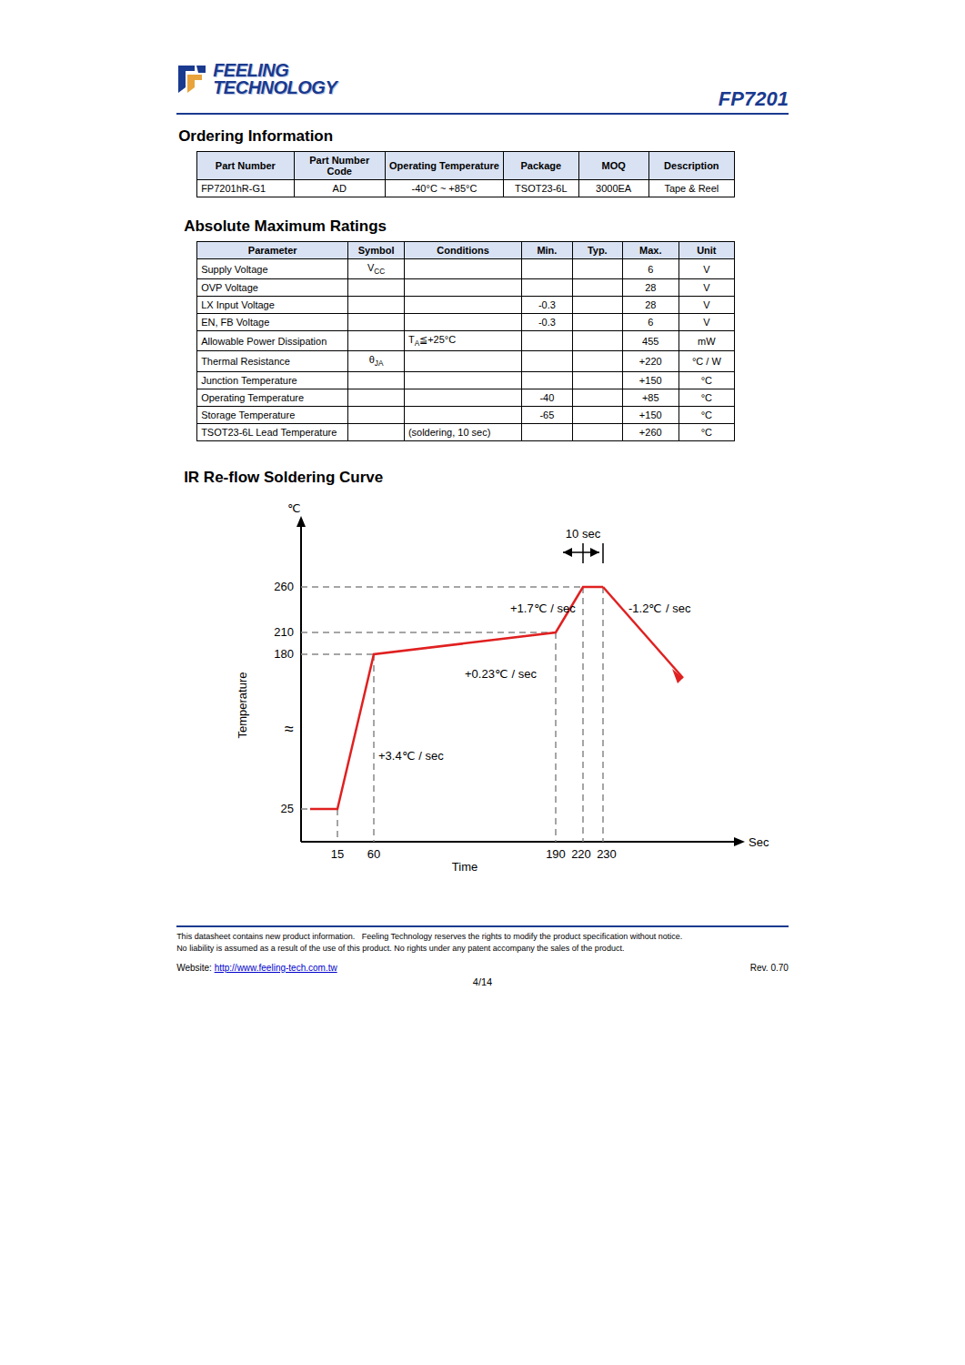FEELING TECHNOLOGY
FP7201
Ordering Information
| Part Number | Part Number Code | Operating Temperature | Package | MOQ | Description |
| --- | --- | --- | --- | --- | --- |
| FP7201hR-G1 | AD | -40°C ~ +85°C | TSOT23-6L | 3000EA | Tape & Reel |
Absolute Maximum Ratings
| Parameter | Symbol | Conditions | Min. | Typ. | Max. | Unit |
| --- | --- | --- | --- | --- | --- | --- |
| Supply Voltage | V CC | | | | 6 | V |
| OVP Voltage | | | | | 28 | V |
| LX Input Voltage | | | -0.3 | | 28 | V |
| EN, FB Voltage | | | -0.3 | | 6 | V |
| Allowable Power Dissipation | | T A ≦+25°C | | | 455 | mW |
| Thermal Resistance | θ JA | | | | +220 | °C / W |
| Junction Temperature | | | | | +150 | °C |
| Operating Temperature | | | -40 | | +85 | °C |
| Storage Temperature | | | -65 | | +150 | °C |
| TSOT23-6L Lead Temperature | | (soldering, 10 sec) | | | +260 | °C |
IR Re-flow Soldering Curve
℃ Sec Temperature Time 260 210 180 25 ≈ 15 60 190 220 230 10 sec +3.4℃ / sec +0.23℃ / sec +1.7℃ / sec -1.2℃ / sec
This datasheet contains new product information. Feeling Technology reserves the rights to modify the product specification without notice.
No liability is assumed as a result of the use of this product. No rights under any patent accompany the sales of the product.
Website: http://www.feeling-tech.com.tw
Rev. 0.70
4/14